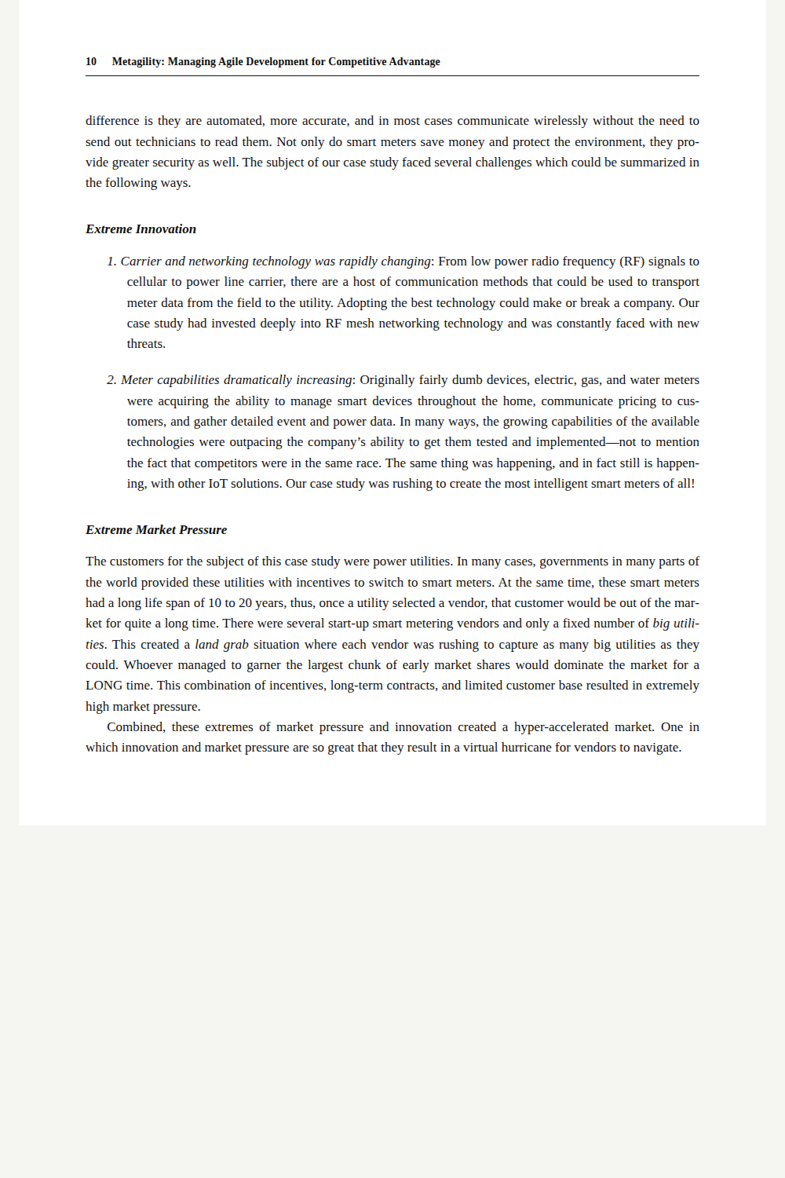10 Metagility: Managing Agile Development for Competitive Advantage
difference is they are automated, more accurate, and in most cases communicate wirelessly without the need to send out technicians to read them. Not only do smart meters save money and protect the environment, they provide greater security as well. The subject of our case study faced several challenges which could be summarized in the following ways.
Extreme Innovation
1. Carrier and networking technology was rapidly changing: From low power radio frequency (RF) signals to cellular to power line carrier, there are a host of communication methods that could be used to transport meter data from the field to the utility. Adopting the best technology could make or break a company. Our case study had invested deeply into RF mesh networking technology and was constantly faced with new threats.
2. Meter capabilities dramatically increasing: Originally fairly dumb devices, electric, gas, and water meters were acquiring the ability to manage smart devices throughout the home, communicate pricing to customers, and gather detailed event and power data. In many ways, the growing capabilities of the available technologies were outpacing the company’s ability to get them tested and implemented—not to mention the fact that competitors were in the same race. The same thing was happening, and in fact still is happening, with other IoT solutions. Our case study was rushing to create the most intelligent smart meters of all!
Extreme Market Pressure
The customers for the subject of this case study were power utilities. In many cases, governments in many parts of the world provided these utilities with incentives to switch to smart meters. At the same time, these smart meters had a long life span of 10 to 20 years, thus, once a utility selected a vendor, that customer would be out of the market for quite a long time. There were several start-up smart metering vendors and only a fixed number of big utilities. This created a land grab situation where each vendor was rushing to capture as many big utilities as they could. Whoever managed to garner the largest chunk of early market shares would dominate the market for a LONG time. This combination of incentives, long-term contracts, and limited customer base resulted in extremely high market pressure.
Combined, these extremes of market pressure and innovation created a hyper-accelerated market. One in which innovation and market pressure are so great that they result in a virtual hurricane for vendors to navigate.